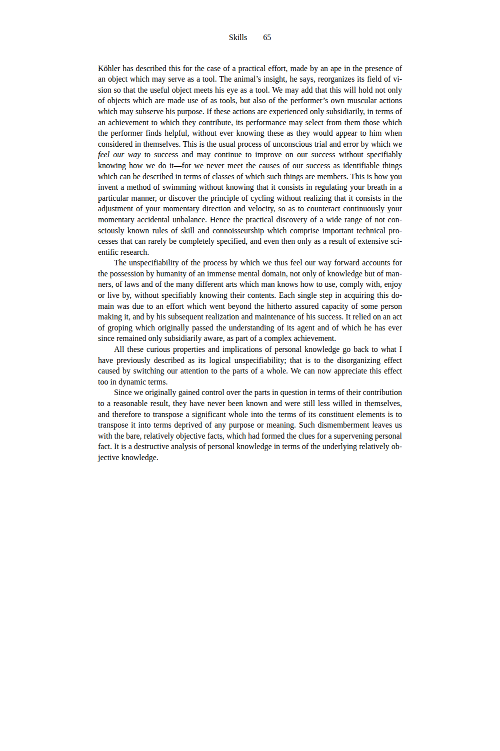Skills65
Köhler has described this for the case of a practical effort, made by an ape in the presence of an object which may serve as a tool. The animal’s insight, he says, reorganizes its field of vision so that the useful object meets his eye as a tool. We may add that this will hold not only of objects which are made use of as tools, but also of the performer’s own muscular actions which may subserve his purpose. If these actions are experienced only subsidiarily, in terms of an achievement to which they contribute, its performance may select from them those which the performer finds helpful, without ever knowing these as they would appear to him when considered in themselves. This is the usual process of unconscious trial and error by which we feel our way to success and may continue to improve on our success without specifiably knowing how we do it—for we never meet the causes of our success as identifiable things which can be described in terms of classes of which such things are members. This is how you invent a method of swimming without knowing that it consists in regulating your breath in a particular manner, or discover the principle of cycling without realizing that it consists in the adjustment of your momentary direction and velocity, so as to counteract continuously your momentary accidental unbalance. Hence the practical discovery of a wide range of not consciously known rules of skill and connoisseurship which comprise important technical processes that can rarely be completely specified, and even then only as a result of extensive scientific research.
The unspecifiability of the process by which we thus feel our way forward accounts for the possession by humanity of an immense mental domain, not only of knowledge but of manners, of laws and of the many different arts which man knows how to use, comply with, enjoy or live by, without specifiably knowing their contents. Each single step in acquiring this domain was due to an effort which went beyond the hitherto assured capacity of some person making it, and by his subsequent realization and maintenance of his success. It relied on an act of groping which originally passed the understanding of its agent and of which he has ever since remained only subsidiarily aware, as part of a complex achievement.
All these curious properties and implications of personal knowledge go back to what I have previously described as its logical unspecifiability; that is to the disorganizing effect caused by switching our attention to the parts of a whole. We can now appreciate this effect too in dynamic terms.
Since we originally gained control over the parts in question in terms of their contribution to a reasonable result, they have never been known and were still less willed in themselves, and therefore to transpose a significant whole into the terms of its constituent elements is to transpose it into terms deprived of any purpose or meaning. Such dismemberment leaves us with the bare, relatively objective facts, which had formed the clues for a supervening personal fact. It is a destructive analysis of personal knowledge in terms of the underlying relatively objective knowledge.